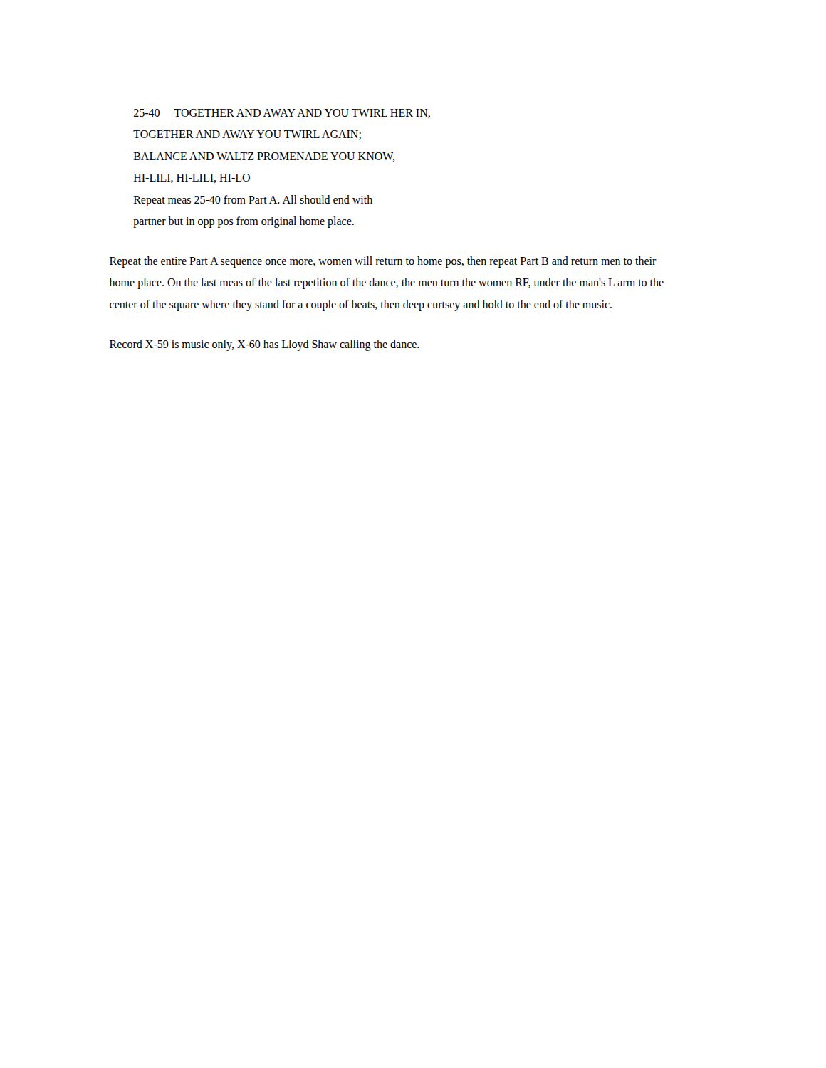25-40 TOGETHER AND AWAY AND YOU TWIRL HER IN,
TOGETHER AND AWAY YOU TWIRL AGAIN;
BALANCE AND WALTZ PROMENADE YOU KNOW,
HI-LILI, HI-LILI, HI-LO
Repeat meas 25-40 from Part A. All should end with
partner but in opp pos from original home place.
Repeat the entire Part A sequence once more, women will return to home pos, then repeat Part B and return men to their home place. On the last meas of the last repetition of the dance, the men turn the women RF, under the man's L arm to the center of the square where they stand for a couple of beats, then deep curtsey and hold to the end of the music.
Record X-59 is music only, X-60 has Lloyd Shaw calling the dance.